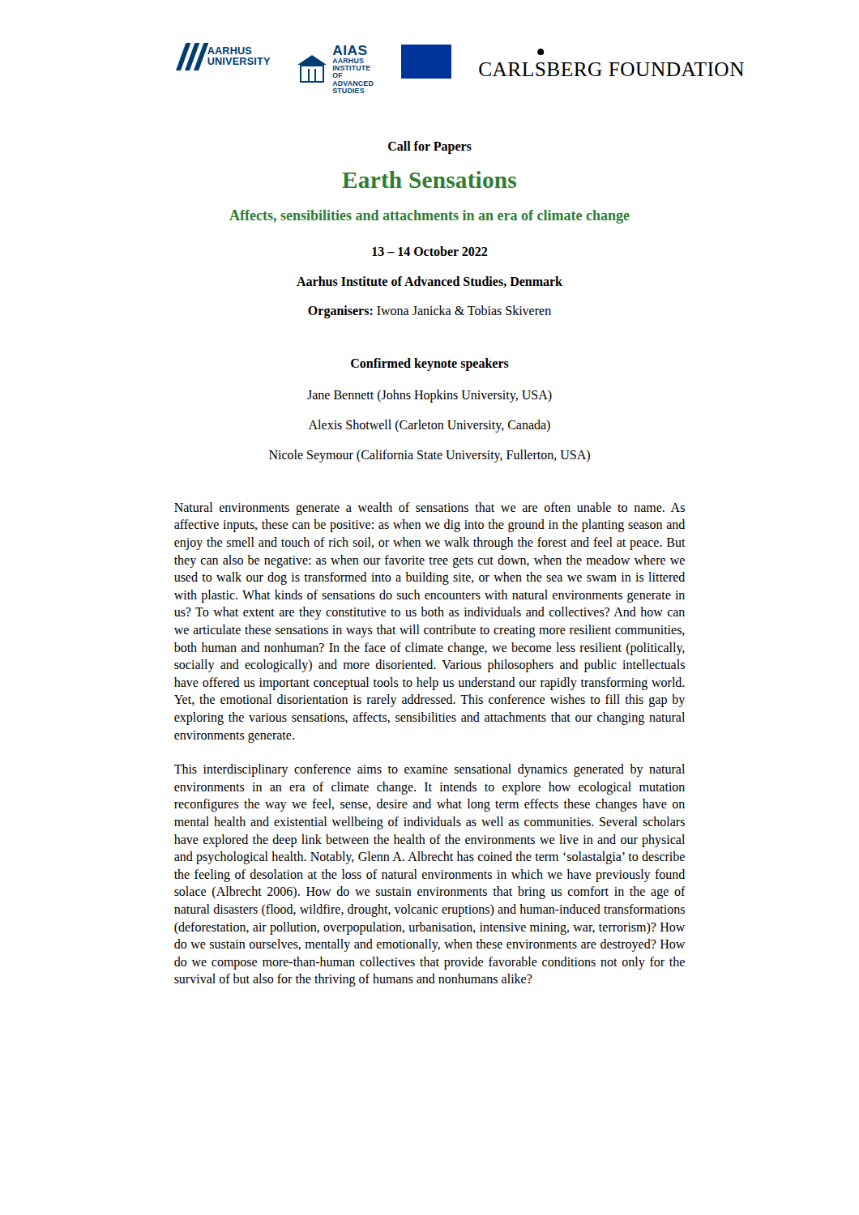AARHUS
UNIVERSITY
AIAS Aarhus Institute of Advanced Studies
CARLSBERG FOUNDATION
Call for Papers
Earth Sensations
Affects, sensibilities and attachments in an era of climate change
13 – 14 October 2022
Aarhus Institute of Advanced Studies, Denmark
Organisers: Iwona Janicka & Tobias Skiveren
Confirmed keynote speakers
Jane Bennett (Johns Hopkins University, USA)
Alexis Shotwell (Carleton University, Canada)
Nicole Seymour (California State University, Fullerton, USA)
Natural environments generate a wealth of sensations that we are often unable to name. As affective inputs, these can be positive: as when we dig into the ground in the planting season and enjoy the smell and touch of rich soil, or when we walk through the forest and feel at peace. But they can also be negative: as when our favorite tree gets cut down, when the meadow where we used to walk our dog is transformed into a building site, or when the sea we swam in is littered with plastic. What kinds of sensations do such encounters with natural environments generate in us? To what extent are they constitutive to us both as individuals and collectives? And how can we articulate these sensations in ways that will contribute to creating more resilient communities, both human and nonhuman? In the face of climate change, we become less resilient (politically, socially and ecologically) and more disoriented. Various philosophers and public intellectuals have offered us important conceptual tools to help us understand our rapidly transforming world. Yet, the emotional disorientation is rarely addressed. This conference wishes to fill this gap by exploring the various sensations, affects, sensibilities and attachments that our changing natural environments generate.
This interdisciplinary conference aims to examine sensational dynamics generated by natural environments in an era of climate change. It intends to explore how ecological mutation reconfigures the way we feel, sense, desire and what long term effects these changes have on mental health and existential wellbeing of individuals as well as communities. Several scholars have explored the deep link between the health of the environments we live in and our physical and psychological health. Notably, Glenn A. Albrecht has coined the term ‘solastalgia’ to describe the feeling of desolation at the loss of natural environments in which we have previously found solace (Albrecht 2006). How do we sustain environments that bring us comfort in the age of natural disasters (flood, wildfire, drought, volcanic eruptions) and human-induced transformations (deforestation, air pollution, overpopulation, urbanisation, intensive mining, war, terrorism)? How do we sustain ourselves, mentally and emotionally, when these environments are destroyed? How do we compose more-than-human collectives that provide favorable conditions not only for the survival of but also for the thriving of humans and nonhumans alike?